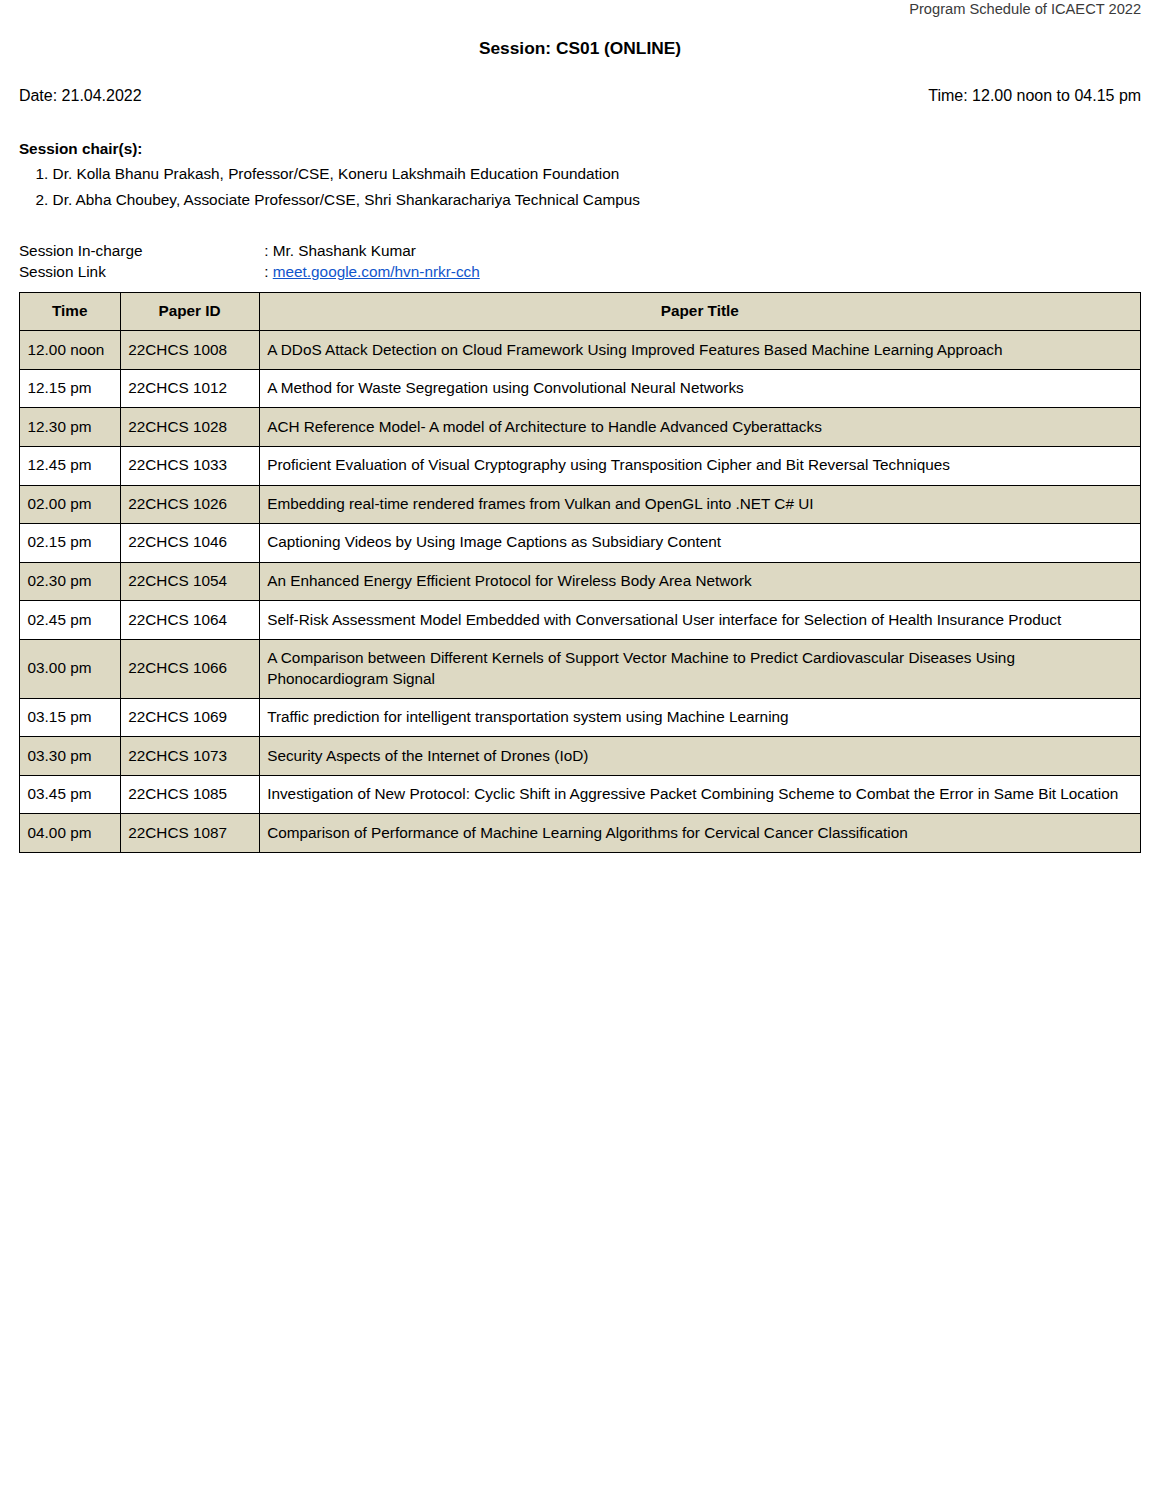Program Schedule of ICAECT 2022
Session: CS01 (ONLINE)
Date: 21.04.2022 Time: 12.00 noon to 04.15 pm
Session chair(s):
Dr. Kolla Bhanu Prakash, Professor/CSE, Koneru Lakshmaih Education Foundation
Dr. Abha Choubey, Associate Professor/CSE, Shri Shankarachariya Technical Campus
Session In-charge : Mr. Shashank Kumar
Session Link : meet.google.com/hvn-nrkr-cch
| Time | Paper ID | Paper Title |
| --- | --- | --- |
| 12.00 noon | 22CHCS 1008 | A DDoS Attack Detection on Cloud Framework Using Improved Features Based Machine Learning Approach |
| 12.15 pm | 22CHCS 1012 | A Method for Waste Segregation using Convolutional Neural Networks |
| 12.30 pm | 22CHCS 1028 | ACH Reference Model- A model of Architecture to Handle Advanced Cyberattacks |
| 12.45 pm | 22CHCS 1033 | Proficient Evaluation of Visual Cryptography using Transposition Cipher and Bit Reversal Techniques |
| 02.00 pm | 22CHCS 1026 | Embedding real-time rendered frames from Vulkan and OpenGL into .NET C# UI |
| 02.15 pm | 22CHCS 1046 | Captioning Videos by Using Image Captions as Subsidiary Content |
| 02.30 pm | 22CHCS 1054 | An Enhanced Energy Efficient Protocol for Wireless Body Area Network |
| 02.45 pm | 22CHCS 1064 | Self-Risk Assessment Model Embedded with Conversational User interface for Selection of Health Insurance Product |
| 03.00 pm | 22CHCS 1066 | A Comparison between Different Kernels of Support Vector Machine to Predict Cardiovascular Diseases Using Phonocardiogram Signal |
| 03.15 pm | 22CHCS 1069 | Traffic prediction for intelligent transportation system using Machine Learning |
| 03.30 pm | 22CHCS 1073 | Security Aspects of the Internet of Drones (IoD) |
| 03.45 pm | 22CHCS 1085 | Investigation of New Protocol: Cyclic Shift in Aggressive Packet Combining Scheme to Combat the Error in Same Bit Location |
| 04.00 pm | 22CHCS 1087 | Comparison of Performance of Machine Learning Algorithms for Cervical Cancer Classification |